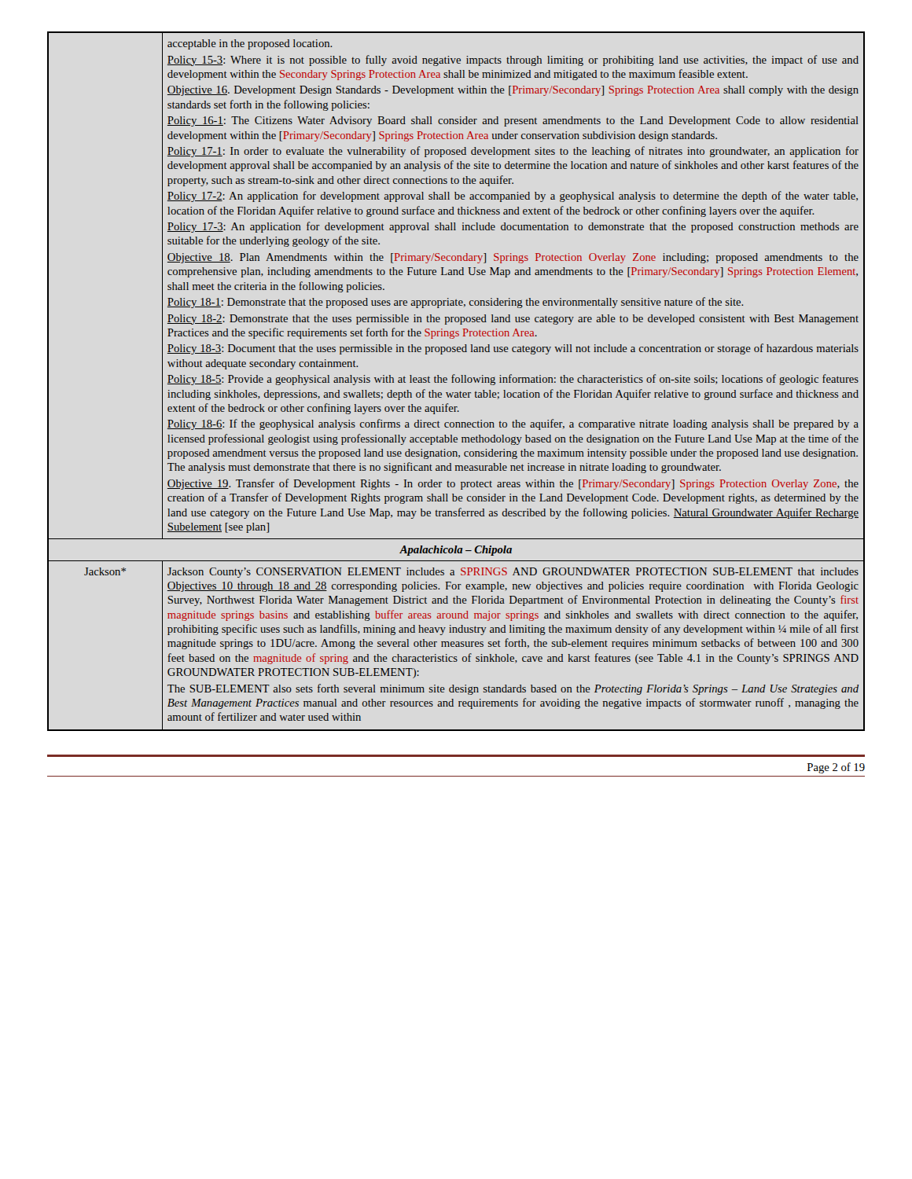| | acceptable in the proposed location. Policy 15-3 : Where it is not possible to fully avoid negative impacts through limiting or prohibiting land use activities, the impact of use and development within the Secondary Springs Protection Area shall be minimized and mitigated to the maximum feasible extent. Objective 16 . Development Design Standards - Development within the [ Primary/Secondary ] Springs Protection Area shall comply with the design standards set forth in the following policies: Policy 16-1 : The Citizens Water Advisory Board shall consider and present amendments to the Land Development Code to allow residential development within the [ Primary/Secondary ] Springs Protection Area under conservation subdivision design standards. Policy 17-1 : In order to evaluate the vulnerability of proposed development sites to the leaching of nitrates into groundwater, an application for development approval shall be accompanied by an analysis of the site to determine the location and nature of sinkholes and other karst features of the property, such as stream-to-sink and other direct connections to the aquifer. Policy 17-2 : An application for development approval shall be accompanied by a geophysical analysis to determine the depth of the water table, location of the Floridan Aquifer relative to ground surface and thickness and extent of the bedrock or other confining layers over the aquifer. Policy 17-3 : An application for development approval shall include documentation to demonstrate that the proposed construction methods are suitable for the underlying geology of the site. Objective 18 . Plan Amendments within the [ Primary/Secondary ] Springs Protection Overlay Zone including; proposed amendments to the comprehensive plan, including amendments to the Future Land Use Map and amendments to the [ Primary/Secondary ] Springs Protection Element , shall meet the criteria in the following policies. Policy 18-1 : Demonstrate that the proposed uses are appropriate, considering the environmentally sensitive nature of the site. Policy 18-2 : Demonstrate that the uses permissible in the proposed land use category are able to be developed consistent with Best Management Practices and the specific requirements set forth for the Springs Protection Area . Policy 18-3 : Document that the uses permissible in the proposed land use category will not include a concentration or storage of hazardous materials without adequate secondary containment. Policy 18-5 : Provide a geophysical analysis with at least the following information: the characteristics of on-site soils; locations of geologic features including sinkholes, depressions, and swallets; depth of the water table; location of the Floridan Aquifer relative to ground surface and thickness and extent of the bedrock or other confining layers over the aquifer. Policy 18-6 : If the geophysical analysis confirms a direct connection to the aquifer, a comparative nitrate loading analysis shall be prepared by a licensed professional geologist using professionally acceptable methodology based on the designation on the Future Land Use Map at the time of the proposed amendment versus the proposed land use designation, considering the maximum intensity possible under the proposed land use designation. The analysis must demonstrate that there is no significant and measurable net increase in nitrate loading to groundwater. Objective 19 . Transfer of Development Rights - In order to protect areas within the [ Primary/Secondary ] Springs Protection Overlay Zone , the creation of a Transfer of Development Rights program shall be consider in the Land Development Code. Development rights, as determined by the land use category on the Future Land Use Map, may be transferred as described by the following policies. Natural Groundwater Aquifer Recharge Subelement [see plan] |
| Apalachicola – Chipola |
| Jackson* | Jackson County’s CONSERVATION ELEMENT includes a SPRINGS AND GROUNDWATER PROTECTION SUB-ELEMENT that includes Objectives 10 through 18 and 28 corresponding policies. For example, new objectives and policies require coordination with Florida Geologic Survey, Northwest Florida Water Management District and the Florida Department of Environmental Protection in delineating the County’s first magnitude springs basins and establishing buffer areas around major springs and sinkholes and swallets with direct connection to the aquifer, prohibiting specific uses such as landfills, mining and heavy industry and limiting the maximum density of any development within ¼ mile of all first magnitude springs to 1DU/acre. Among the several other measures set forth, the sub-element requires minimum setbacks of between 100 and 300 feet based on the magnitude of spring and the characteristics of sinkhole, cave and karst features (see Table 4.1 in the County’s SPRINGS AND GROUNDWATER PROTECTION SUB-ELEMENT): The SUB-ELEMENT also sets forth several minimum site design standards based on the Protecting Florida’s Springs – Land Use Strategies and Best Management Practices manual and other resources and requirements for avoiding the negative impacts of stormwater runoff , managing the amount of fertilizer and water used within |
Page 2 of 19